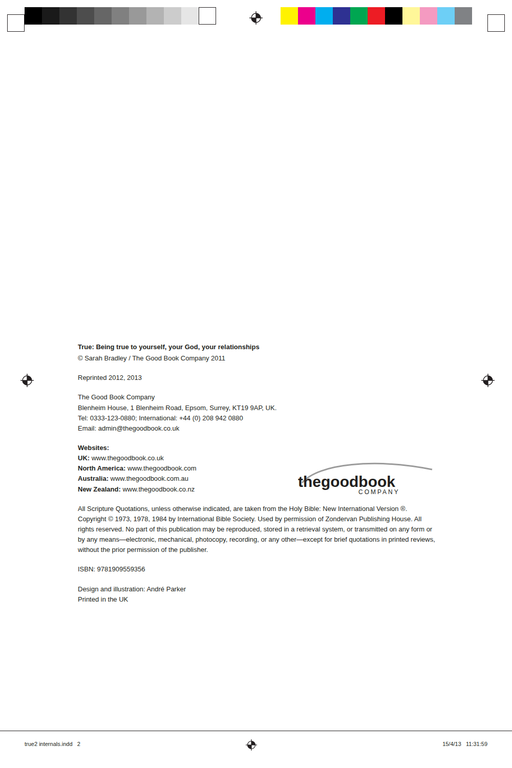True: Being true to yourself, your God, your relationships
© Sarah Bradley / The Good Book Company 2011
Reprinted 2012, 2013
The Good Book Company Blenheim House, 1 Blenheim Road, Epsom, Surrey, KT19 9AP, UK. Tel: 0333-123-0880; International: +44 (0) 208 942 0880 Email: admin@thegoodbook.co.uk
Websites: UK: www.thegoodbook.co.uk North America: www.thegoodbook.com Australia: www.thegoodbook.com.au New Zealand: www.thegoodbook.co.nz
thegoodbook COMPANY
All Scripture Quotations, unless otherwise indicated, are taken from the Holy Bible: New International Version ®. Copyright © 1973, 1978, 1984 by International Bible Society. Used by permission of Zondervan Publishing House. All rights reserved. No part of this publication may be reproduced, stored in a retrieval system, or transmitted on any form or by any means—electronic, mechanical, photocopy, recording, or any other—except for brief quotations in printed reviews, without the prior permission of the publisher.
ISBN: 9781909559356
Design and illustration: André Parker Printed in the UK
true2 internals.indd 2
15/4/13 11:31:59